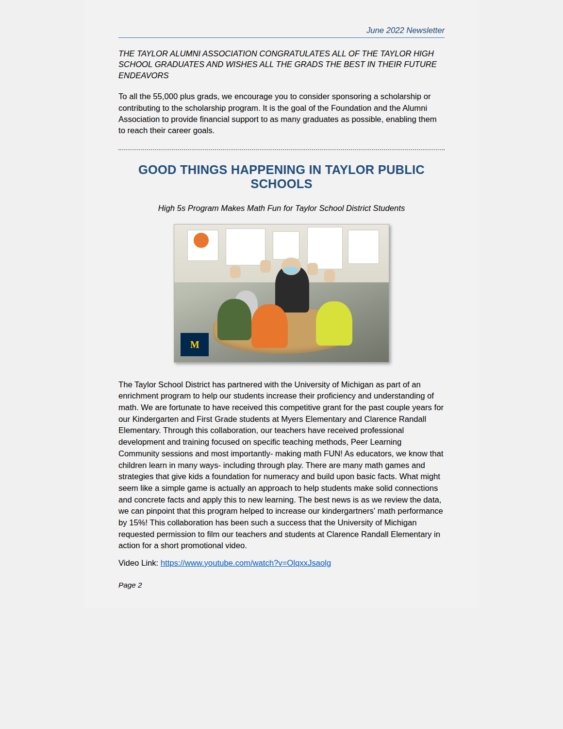June 2022 Newsletter
THE TAYLOR ALUMNI ASSOCIATION CONGRATULATES ALL OF THE TAYLOR HIGH SCHOOL GRADUATES AND WISHES ALL THE GRADS THE BEST IN THEIR FUTURE ENDEAVORS
To all the 55,000 plus grads, we encourage you to consider sponsoring a scholarship or contributing to the scholarship program. It is the goal of the Foundation and the Alumni Association to provide financial support to as many graduates as possible, enabling them to reach their career goals.
GOOD THINGS HAPPENING IN TAYLOR PUBLIC SCHOOLS
High 5s Program Makes Math Fun for Taylor School District Students
M
The Taylor School District has partnered with the University of Michigan as part of an enrichment program to help our students increase their proficiency and understanding of math. We are fortunate to have received this competitive grant for the past couple years for our Kindergarten and First Grade students at Myers Elementary and Clarence Randall Elementary. Through this collaboration, our teachers have received professional development and training focused on specific teaching methods, Peer Learning Community sessions and most importantly- making math FUN! As educators, we know that children learn in many ways- including through play. There are many math games and strategies that give kids a foundation for numeracy and build upon basic facts. What might seem like a simple game is actually an approach to help students make solid connections and concrete facts and apply this to new learning. The best news is as we review the data, we can pinpoint that this program helped to increase our kindergartners' math performance by 15%! This collaboration has been such a success that the University of Michigan requested permission to film our teachers and students at Clarence Randall Elementary in action for a short promotional video.
Video Link: https://www.youtube.com/watch?v=OlqxxJsaolg
Page 2